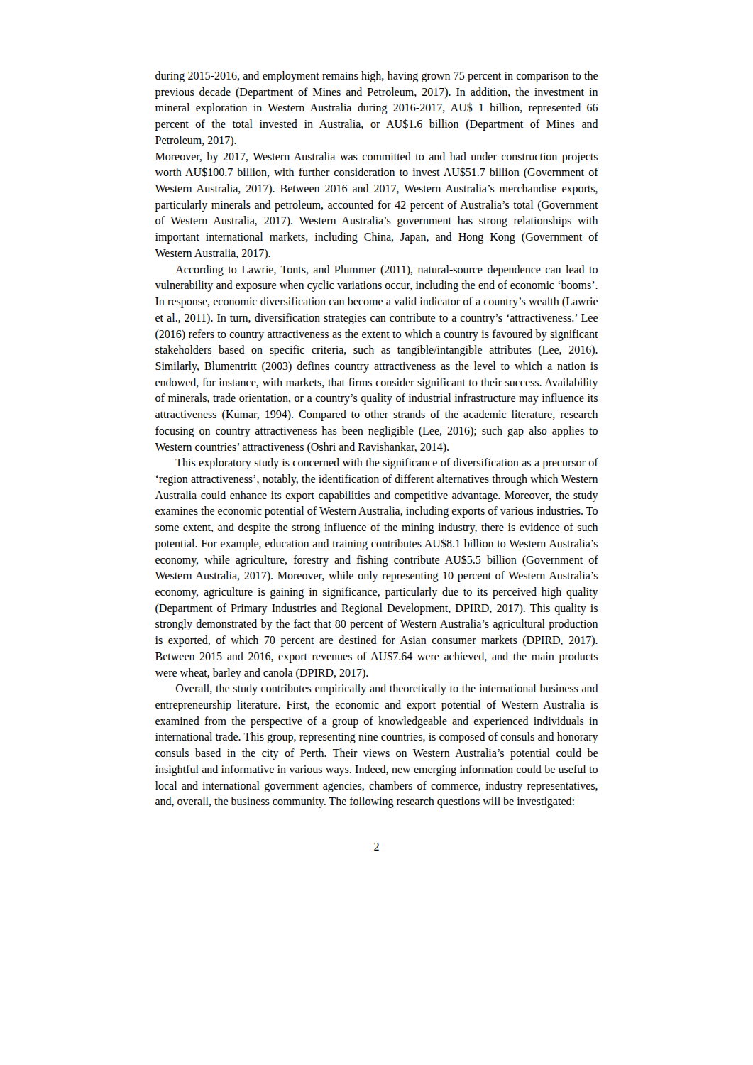during 2015-2016, and employment remains high, having grown 75 percent in comparison to the previous decade (Department of Mines and Petroleum, 2017). In addition, the investment in mineral exploration in Western Australia during 2016-2017, AU$ 1 billion, represented 66 percent of the total invested in Australia, or AU$1.6 billion (Department of Mines and Petroleum, 2017).
Moreover, by 2017, Western Australia was committed to and had under construction projects worth AU$100.7 billion, with further consideration to invest AU$51.7 billion (Government of Western Australia, 2017). Between 2016 and 2017, Western Australia’s merchandise exports, particularly minerals and petroleum, accounted for 42 percent of Australia’s total (Government of Western Australia, 2017). Western Australia’s government has strong relationships with important international markets, including China, Japan, and Hong Kong (Government of Western Australia, 2017).
According to Lawrie, Tonts, and Plummer (2011), natural-source dependence can lead to vulnerability and exposure when cyclic variations occur, including the end of economic ‘booms’. In response, economic diversification can become a valid indicator of a country’s wealth (Lawrie et al., 2011). In turn, diversification strategies can contribute to a country’s ‘attractiveness.’ Lee (2016) refers to country attractiveness as the extent to which a country is favoured by significant stakeholders based on specific criteria, such as tangible/intangible attributes (Lee, 2016). Similarly, Blumentritt (2003) defines country attractiveness as the level to which a nation is endowed, for instance, with markets, that firms consider significant to their success. Availability of minerals, trade orientation, or a country’s quality of industrial infrastructure may influence its attractiveness (Kumar, 1994). Compared to other strands of the academic literature, research focusing on country attractiveness has been negligible (Lee, 2016); such gap also applies to Western countries’ attractiveness (Oshri and Ravishankar, 2014).
This exploratory study is concerned with the significance of diversification as a precursor of ‘region attractiveness’, notably, the identification of different alternatives through which Western Australia could enhance its export capabilities and competitive advantage. Moreover, the study examines the economic potential of Western Australia, including exports of various industries. To some extent, and despite the strong influence of the mining industry, there is evidence of such potential. For example, education and training contributes AU$8.1 billion to Western Australia’s economy, while agriculture, forestry and fishing contribute AU$5.5 billion (Government of Western Australia, 2017). Moreover, while only representing 10 percent of Western Australia’s economy, agriculture is gaining in significance, particularly due to its perceived high quality (Department of Primary Industries and Regional Development, DPIRD, 2017). This quality is strongly demonstrated by the fact that 80 percent of Western Australia’s agricultural production is exported, of which 70 percent are destined for Asian consumer markets (DPIRD, 2017). Between 2015 and 2016, export revenues of AU$7.64 were achieved, and the main products were wheat, barley and canola (DPIRD, 2017).
Overall, the study contributes empirically and theoretically to the international business and entrepreneurship literature. First, the economic and export potential of Western Australia is examined from the perspective of a group of knowledgeable and experienced individuals in international trade. This group, representing nine countries, is composed of consuls and honorary consuls based in the city of Perth. Their views on Western Australia’s potential could be insightful and informative in various ways. Indeed, new emerging information could be useful to local and international government agencies, chambers of commerce, industry representatives, and, overall, the business community. The following research questions will be investigated:
2